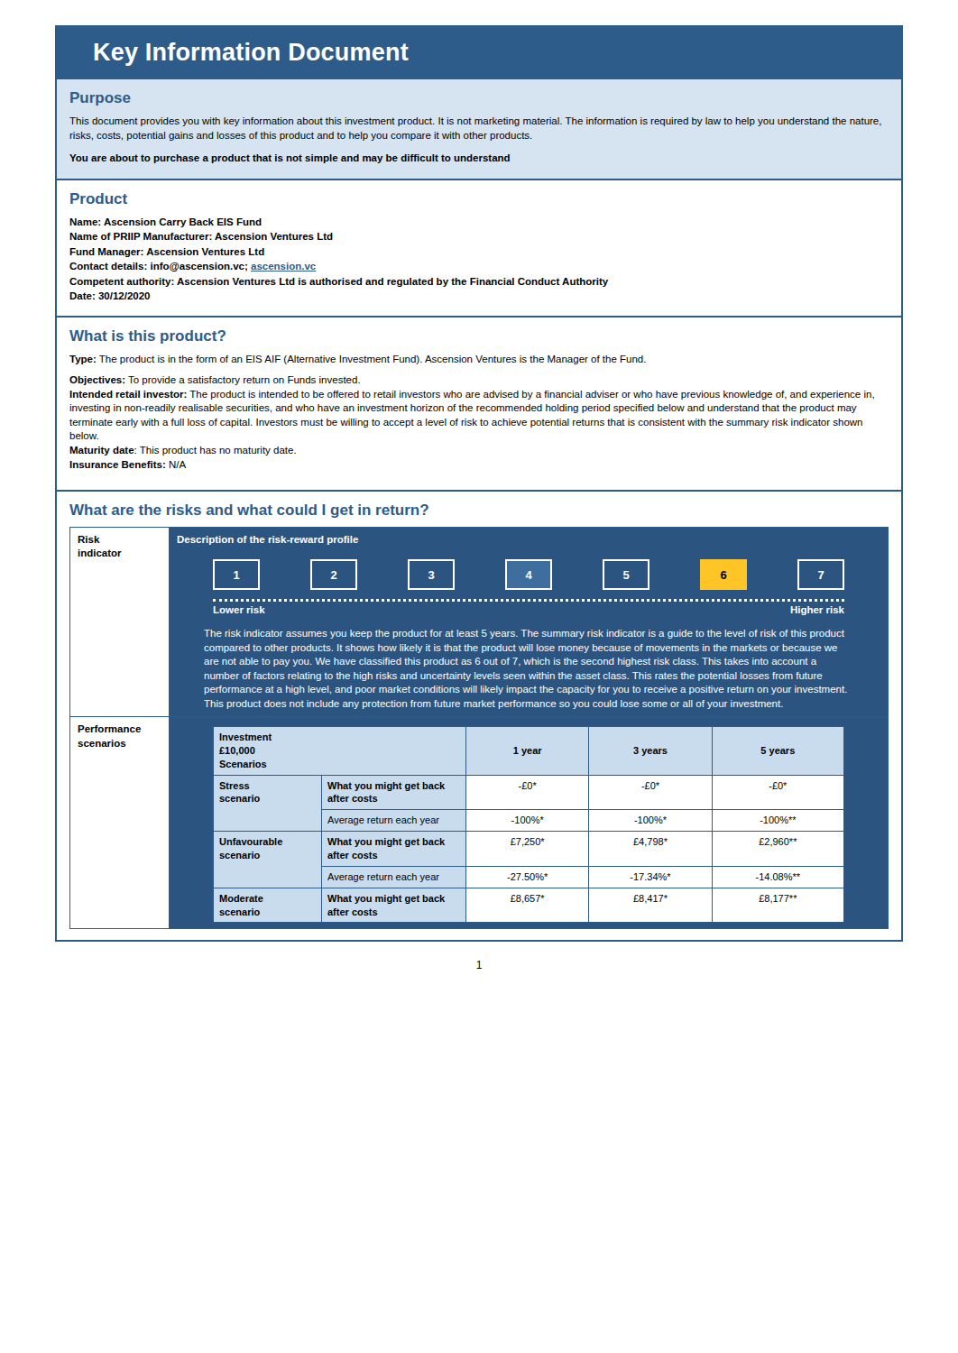Key Information Document
Purpose
This document provides you with key information about this investment product. It is not marketing material. The information is required by law to help you understand the nature, risks, costs, potential gains and losses of this product and to help you compare it with other products.
You are about to purchase a product that is not simple and may be difficult to understand
Product
Name: Ascension Carry Back EIS Fund
Name of PRIIP Manufacturer: Ascension Ventures Ltd
Fund Manager: Ascension Ventures Ltd
Contact details: info@ascension.vc; ascension.vc
Competent authority: Ascension Ventures Ltd is authorised and regulated by the Financial Conduct Authority
Date: 30/12/2020
What is this product?
Type: The product is in the form of an EIS AIF (Alternative Investment Fund). Ascension Ventures is the Manager of the Fund.
Objectives: To provide a satisfactory return on Funds invested.
Intended retail investor: The product is intended to be offered to retail investors who are advised by a financial adviser or who have previous knowledge of, and experience in, investing in non-readily realisable securities, and who have an investment horizon of the recommended holding period specified below and understand that the product may terminate early with a full loss of capital. Investors must be willing to accept a level of risk to achieve potential returns that is consistent with the summary risk indicator shown below.
Maturity date: This product has no maturity date.
Insurance Benefits: N/A
What are the risks and what could I get in return?
| Risk indicator | Description of the risk-reward profile 1 2 3 4 5 6 7 Lower risk Higher risk The risk indicator assumes you keep the product for at least 5 years. The summary risk indicator is a guide to the level of risk of this product compared to other products. It shows how likely it is that the product will lose money because of movements in the markets or because we are not able to pay you. We have classified this product as 6 out of 7, which is the second highest risk class. This takes into account a number of factors relating to the high risks and uncertainty levels seen within the asset class. This rates the potential losses from future performance at a high level, and poor market conditions will likely impact the capacity for you to receive a positive return on your investment. This product does not include any protection from future market performance so you could lose some or all of your investment. |
| Performance scenarios | / Investment £10,000 Scenarios / 1 year / 3 years / 5 years / / --- / --- / --- / --- / / Stress scenario / What you might get back after costs / -£0* / -£0* / -£0* / / Average return each year / -100%* / -100%* / -100%** / / Unfavourable scenario / What you might get back after costs / £7,250* / £4,798* / £2,960** / / Average return each year / -27.50%* / -17.34%* / -14.08%** / / Moderate scenario / What you might get back after costs / £8,657* / £8,417* / £8,177** / |
1